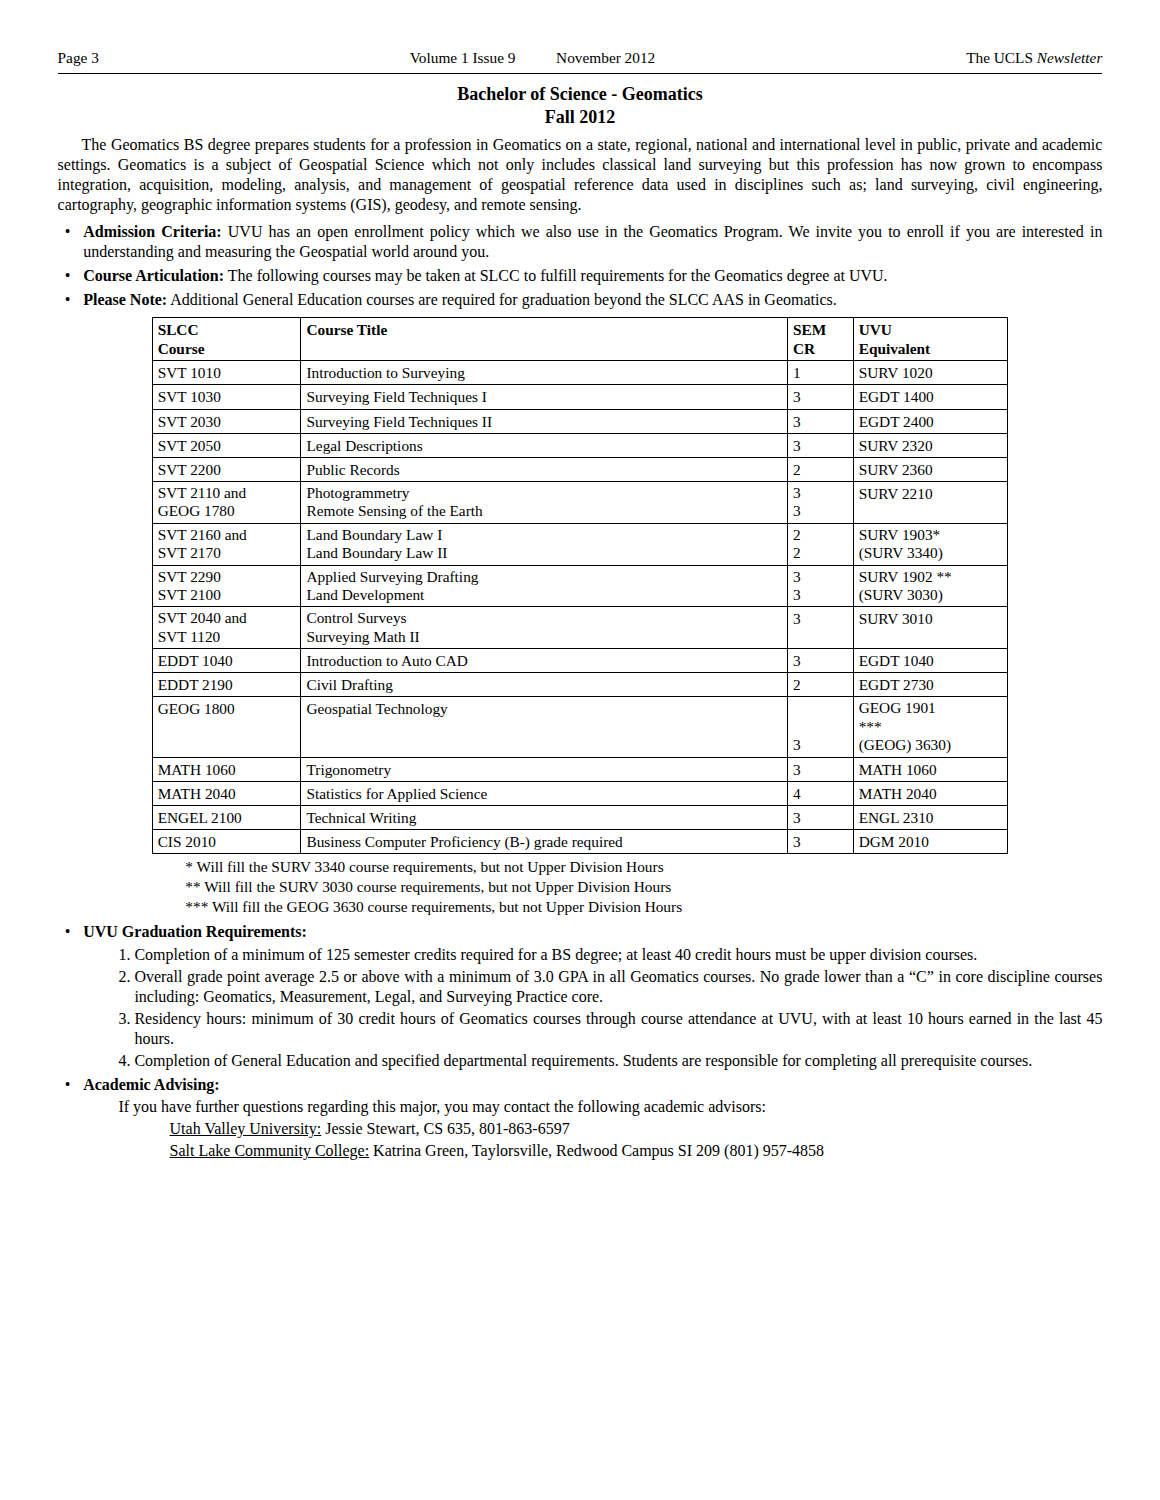Page 3
Volume 1 Issue 9 November 2012
The UCLS Newsletter
Bachelor of Science - Geomatics
Fall 2012
The Geomatics BS degree prepares students for a profession in Geomatics on a state, regional, national and international level in public, private and academic settings. Geomatics is a subject of Geospatial Science which not only includes classical land surveying but this profession has now grown to encompass integration, acquisition, modeling, analysis, and management of geospatial reference data used in disciplines such as; land surveying, civil engineering, cartography, geographic information systems (GIS), geodesy, and remote sensing.
Admission Criteria: UVU has an open enrollment policy which we also use in the Geomatics Program. We invite you to enroll if you are interested in understanding and measuring the Geospatial world around you.
Course Articulation: The following courses may be taken at SLCC to fulfill requirements for the Geomatics degree at UVU.
Please Note: Additional General Education courses are required for graduation beyond the SLCC AAS in Geomatics.
| SLCC Course | Course Title | SEM CR | UVU Equivalent |
| --- | --- | --- | --- |
| SVT 1010 | Introduction to Surveying | 1 | SURV 1020 |
| SVT 1030 | Surveying Field Techniques I | 3 | EGDT 1400 |
| SVT 2030 | Surveying Field Techniques II | 3 | EGDT 2400 |
| SVT 2050 | Legal Descriptions | 3 | SURV 2320 |
| SVT 2200 | Public Records | 2 | SURV 2360 |
| SVT 2110 and GEOG 1780 | Photogrammetry Remote Sensing of the Earth | 3 3 | SURV 2210 |
| SVT 2160 and SVT 2170 | Land Boundary Law I Land Boundary Law II | 2 2 | SURV 1903* (SURV 3340) |
| SVT 2290 SVT 2100 | Applied Surveying Drafting Land Development | 3 3 | SURV 1902 ** (SURV 3030) |
| SVT 2040 and SVT 1120 | Control Surveys Surveying Math II | 3 | SURV 3010 |
| EDDT 1040 | Introduction to Auto CAD | 3 | EGDT 1040 |
| EDDT 2190 | Civil Drafting | 2 | EGDT 2730 |
| GEOG 1800 | Geospatial Technology | 3 | GEOG 1901 *** (GEOG) 3630) |
| MATH 1060 | Trigonometry | 3 | MATH 1060 |
| MATH 2040 | Statistics for Applied Science | 4 | MATH 2040 |
| ENGEL 2100 | Technical Writing | 3 | ENGL 2310 |
| CIS 2010 | Business Computer Proficiency (B-) grade required | 3 | DGM 2010 |
* Will fill the SURV 3340 course requirements, but not Upper Division Hours
** Will fill the SURV 3030 course requirements, but not Upper Division Hours
*** Will fill the GEOG 3630 course requirements, but not Upper Division Hours
UVU Graduation Requirements:
Completion of a minimum of 125 semester credits required for a BS degree; at least 40 credit hours must be upper division courses.
Overall grade point average 2.5 or above with a minimum of 3.0 GPA in all Geomatics courses. No grade lower than a “C” in core discipline courses including: Geomatics, Measurement, Legal, and Surveying Practice core.
Residency hours: minimum of 30 credit hours of Geomatics courses through course attendance at UVU, with at least 10 hours earned in the last 45 hours.
Completion of General Education and specified departmental requirements. Students are responsible for completing all prerequisite courses.
Academic Advising:
If you have further questions regarding this major, you may contact the following academic advisors:
Utah Valley University: Jessie Stewart, CS 635, 801-863-6597
Salt Lake Community College: Katrina Green, Taylorsville, Redwood Campus SI 209 (801) 957-4858